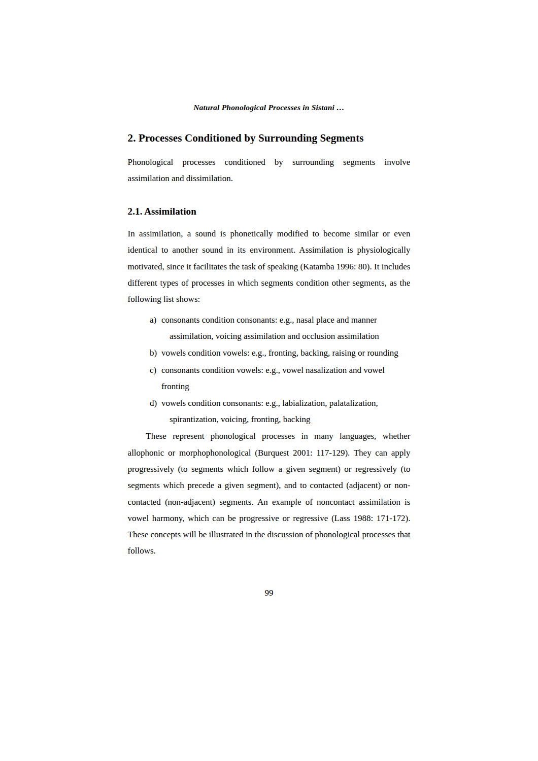Natural Phonological Processes in Sistani …
2. Processes Conditioned by Surrounding Segments
Phonological processes conditioned by surrounding segments involve assimilation and dissimilation.
2.1. Assimilation
In assimilation, a sound is phonetically modified to become similar or even identical to another sound in its environment. Assimilation is physiologically motivated, since it facilitates the task of speaking (Katamba 1996: 80). It includes different types of processes in which segments condition other segments, as the following list shows:
a) consonants condition consonants: e.g., nasal place and mannerassimilation, voicing assimilation and occlusion assimilation
b) vowels condition vowels: e.g., fronting, backing, raising or rounding
c) consonants condition vowels: e.g., vowel nasalization and vowel fronting
d) vowels condition consonants: e.g., labialization, palatalization,spirantization, voicing, fronting, backing
These represent phonological processes in many languages, whether allophonic or morphophonological (Burquest 2001: 117-129). They can apply progressively (to segments which follow a given segment) or regressively (to segments which precede a given segment), and to contacted (adjacent) or non-contacted (non-adjacent) segments. An example of noncontact assimilation is vowel harmony, which can be progressive or regressive (Lass 1988: 171-172). These concepts will be illustrated in the discussion of phonological processes that follows.
99